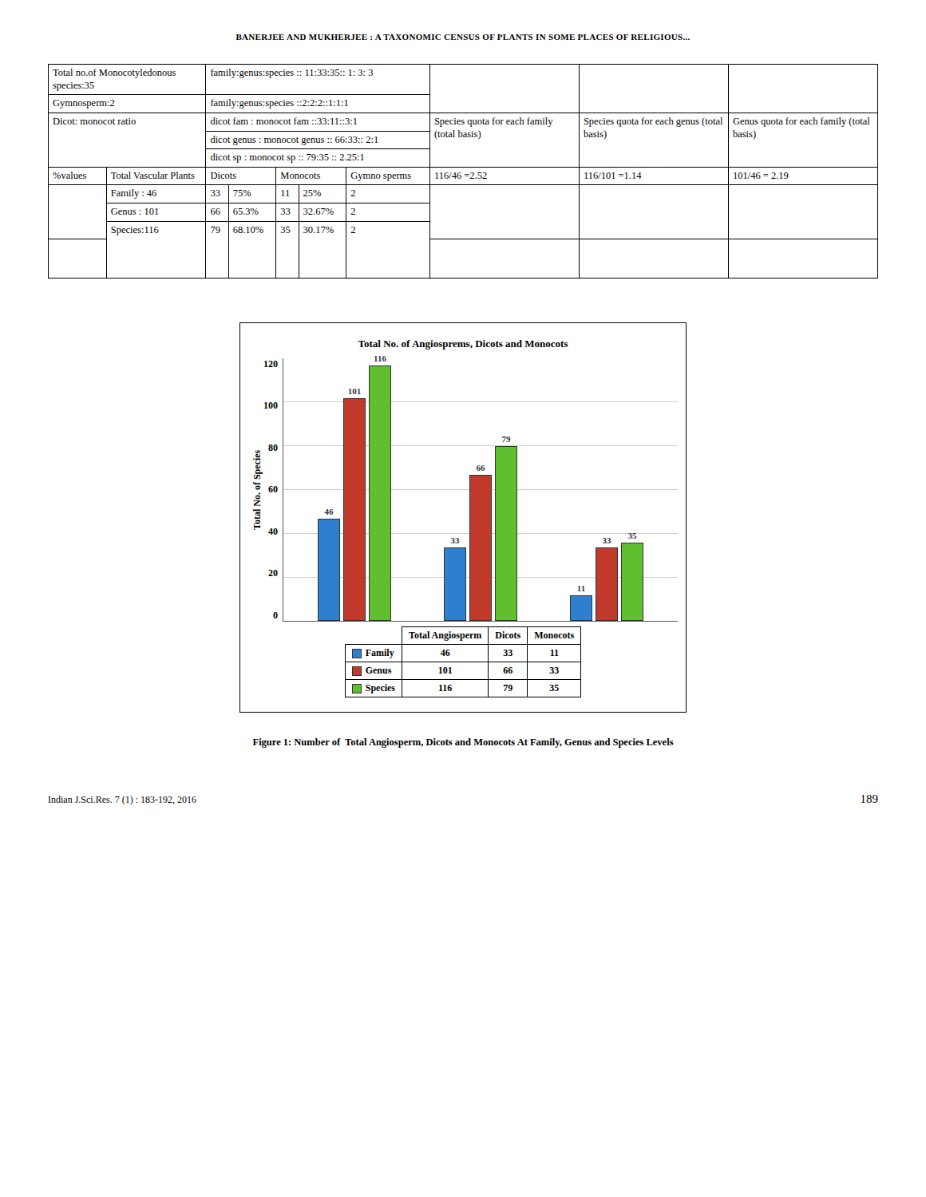BANERJEE AND MUKHERJEE : A TAXONOMIC CENSUS OF PLANTS IN SOME PLACES OF RELIGIOUS...
| Total no.of Monocotyledonous species:35 | family:genus:species :: 11:33:35:: 1: 3: 3 | | | |
| Gymnosperm:2 | family:genus:species ::2:2:2::1:1:1 | | | |
| Dicot: monocot ratio | dicot fam : monocot fam ::33:11::3:1 | Species quota for each family (total basis) | Species quota for each genus (total basis) | Genus quota for each family (total basis) |
| dicot genus : monocot genus :: 66:33:: 2:1 |
| dicot sp : monocot sp :: 79:35 :: 2.25:1 |
| %values | Total Vascular Plants | Dicots | Monocots | Gymno sperms | 116/46 =2.52 | 116/101 =1.14 | 101/46 = 2.19 |
| | Family : 46 | 33 | 75% | 11 | 25% | 2 | | | |
| | Genus : 101 | 66 | 65.3% | 33 | 32.67% | 2 | | | |
| | Species:116 | 79 | 68.10% | 35 | 30.17% | 2 | | | |
Total No. of Angiosprems, Dicots and Monocots
Total No. of Species
120
100
80
60
40
20
0
46
101
116
33
66
79
11
33
35
| | Total Angiosperm | Dicots | Monocots |
| Family | 46 | 33 | 11 |
| Genus | 101 | 66 | 33 |
| Species | 116 | 79 | 35 |
Figure 1: Number of Total Angiosperm, Dicots and Monocots At Family, Genus and Species Levels
Indian J.Sci.Res. 7 (1) : 183-192, 2016
189